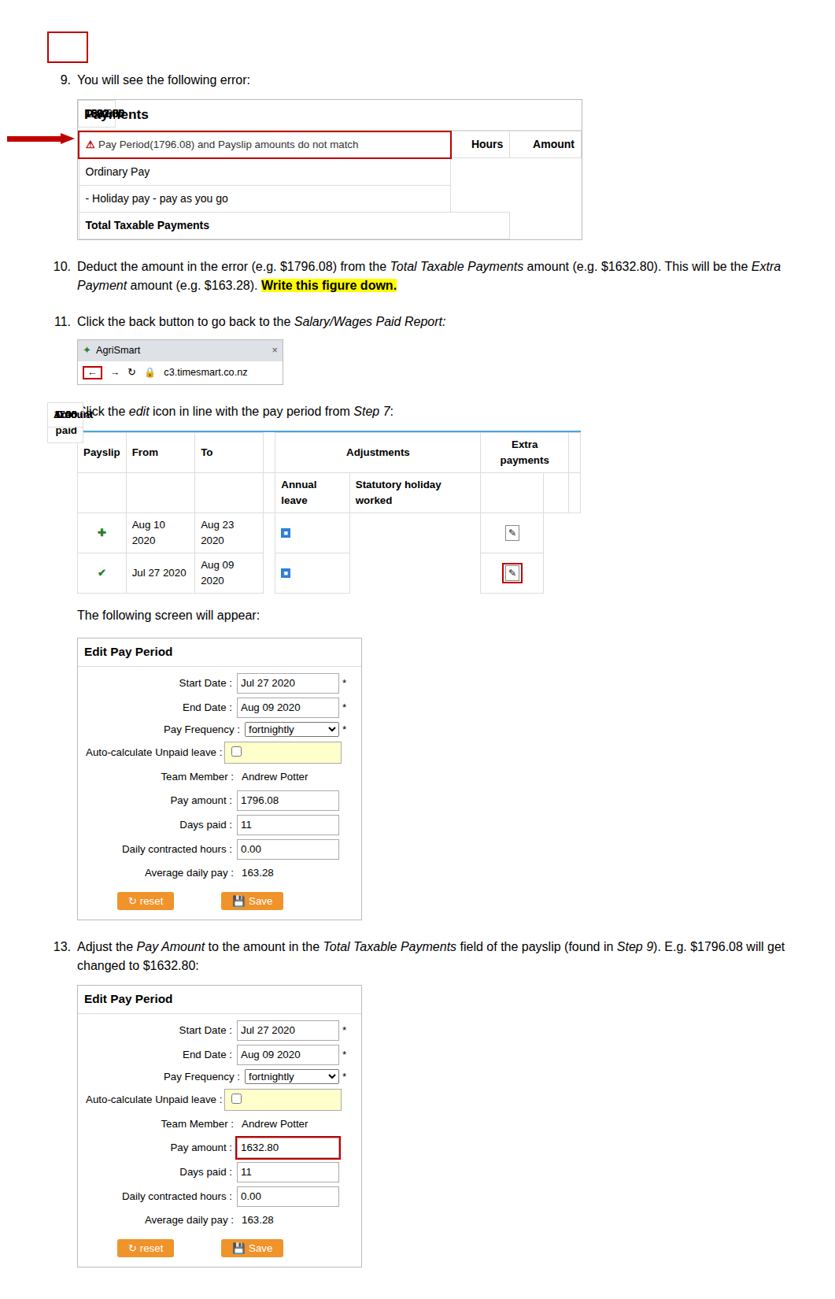9. You will see the following error:
Payments
| ⚠ Pay Period(1796.08) and Payslip amounts do not match | Hours | Amount |
| Ordinary Pay | 80 | 1511.85 |
| - Holiday pay - pay as you go | 80 | 120.95 |
| Total Taxable Payments | 1632.80 |
10. Deduct the amount in the error (e.g. $1796.08) from the Total Taxable Payments amount (e.g. $1632.80). This will be the Extra Payment amount (e.g. $163.28). Write this figure down.
11. Click the back button to go back to the Salary/Wages Paid Report:
✦ AgriSmart
×
← → ↻ 🔒 c3.timesmart.co.nz
12. Click the edit icon in line with the pay period from Step 7:
| Payslip | From | To | Amount paid | Adjustments | Extra payments | |
| --- | --- | --- | --- | --- | --- | --- |
| | | | | Annual leave | Statutory holiday worked | | | |
| ✚ | Aug 10 2020 | Aug 23 2020 | 0.00 | 0.00 | 0.00 | ■ | 0.00 | ✎ |
| ✔ | Jul 27 2020 | Aug 09 2020 | 1796.08 | 0.00 | 0.00 | ■ | 0.00 | ✎ |
The following screen will appear:
Edit Pay Period
Start Date :
Jul 27 2020
*
End Date :
Aug 09 2020
*
Pay Frequency : fortnightly
*
Auto-calculate Unpaid leave :
Team Member :
Andrew Potter
Pay amount :
1796.08
Days paid :
11
Daily contracted hours :
0.00
Average daily pay :
163.28
↻ reset 💾 Save
13. Adjust the Pay Amount to the amount in the Total Taxable Payments field of the payslip (found in Step 9). E.g. $1796.08 will get changed to $1632.80:
Edit Pay Period
Start Date :
Jul 27 2020
*
End Date :
Aug 09 2020
*
Pay Frequency : fortnightly
*
Auto-calculate Unpaid leave :
Team Member :
Andrew Potter
Pay amount :
1632.80
Days paid :
11
Daily contracted hours :
0.00
Average daily pay :
163.28
↻ reset 💾 Save